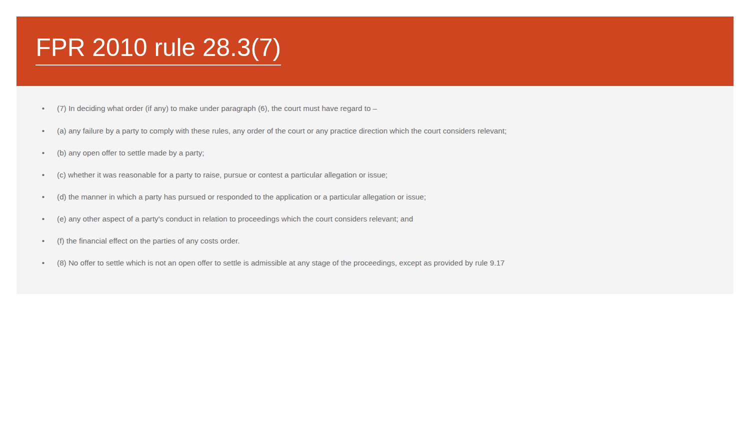FPR 2010 rule 28.3(7)
(7) In deciding what order (if any) to make under paragraph (6), the court must have regard to –
(a) any failure by a party to comply with these rules, any order of the court or any practice direction which the court considers relevant;
(b) any open offer to settle made by a party;
(c) whether it was reasonable for a party to raise, pursue or contest a particular allegation or issue;
(d) the manner in which a party has pursued or responded to the application or a particular allegation or issue;
(e) any other aspect of a party's conduct in relation to proceedings which the court considers relevant; and
(f) the financial effect on the parties of any costs order.
(8) No offer to settle which is not an open offer to settle is admissible at any stage of the proceedings, except as provided by rule 9.17